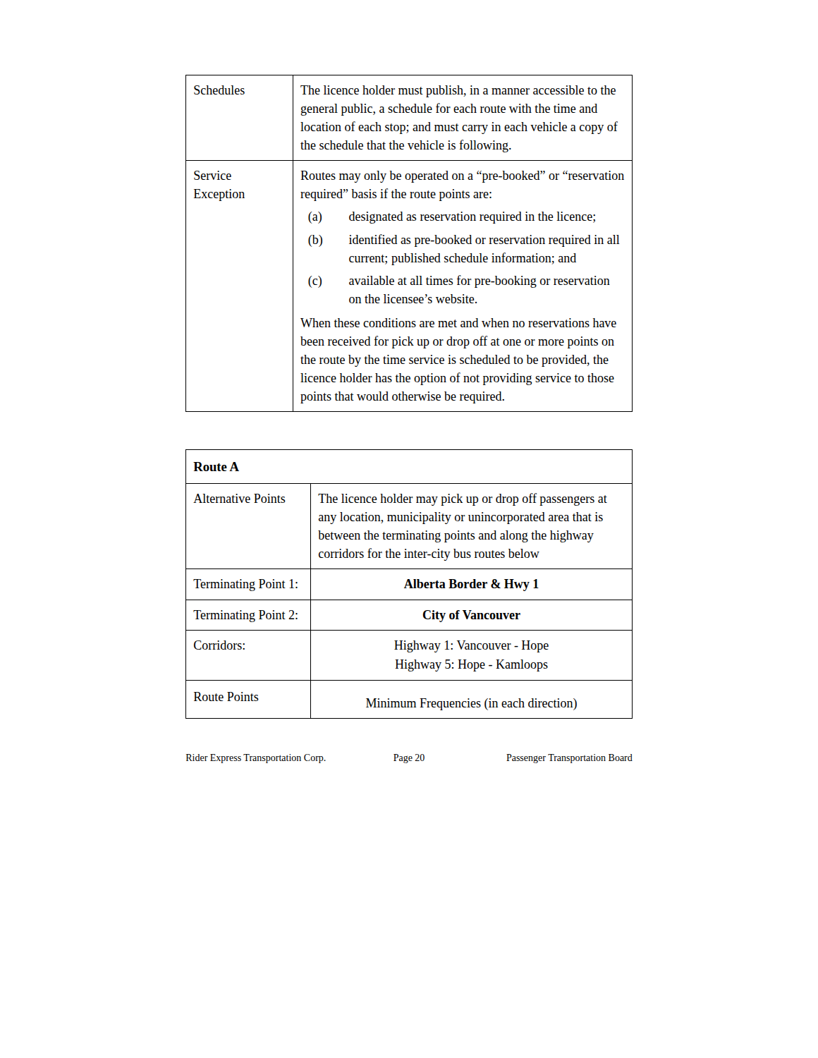| Schedules | The licence holder must publish, in a manner accessible to the general public, a schedule for each route with the time and location of each stop; and must carry in each vehicle a copy of the schedule that the vehicle is following. |
| Service Exception | Routes may only be operated on a “pre-booked” or “reservation required” basis if the route points are: (a) designated as reservation required in the licence; (b) identified as pre-booked or reservation required in all current; published schedule information; and (c) available at all times for pre-booking or reservation on the licensee’s website. When these conditions are met and when no reservations have been received for pick up or drop off at one or more points on the route by the time service is scheduled to be provided, the licence holder has the option of not providing service to those points that would otherwise be required. |
| Route A |
| Alternative Points | The licence holder may pick up or drop off passengers at any location, municipality or unincorporated area that is between the terminating points and along the highway corridors for the inter-city bus routes below |
| Terminating Point 1: | Alberta Border & Hwy 1 |
| Terminating Point 2: | City of Vancouver |
| Corridors: | Highway 1: Vancouver - Hope Highway 5: Hope - Kamloops |
| Route Points | Minimum Frequencies (in each direction) |
Rider Express Transportation Corp.
Page 20
Passenger Transportation Board